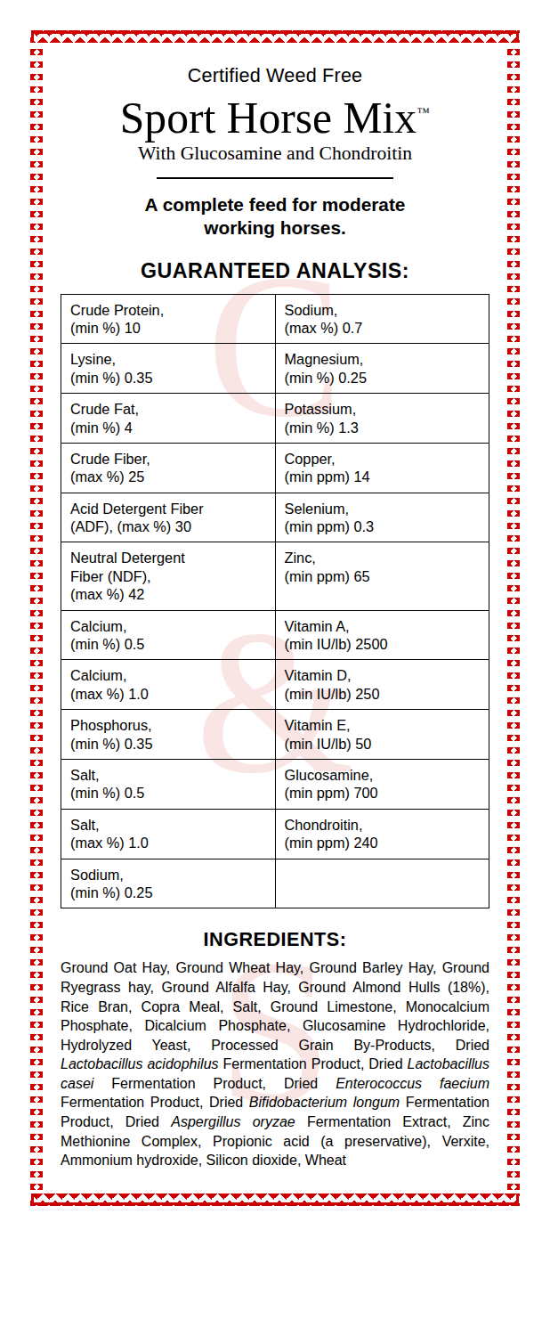C & S
Certified Weed Free
Sport Horse Mix™
With Glucosamine and Chondroitin
A complete feed for moderate
working horses.
GUARANTEED ANALYSIS:
| Crude Protein, (min %) 10 | Sodium, (max %) 0.7 |
| Lysine, (min %) 0.35 | Magnesium, (min %) 0.25 |
| Crude Fat, (min %) 4 | Potassium, (min %) 1.3 |
| Crude Fiber, (max %) 25 | Copper, (min ppm) 14 |
| Acid Detergent Fiber (ADF), (max %) 30 | Selenium, (min ppm) 0.3 |
| Neutral Detergent Fiber (NDF), (max %) 42 | Zinc, (min ppm) 65 |
| Calcium, (min %) 0.5 | Vitamin A, (min IU/lb) 2500 |
| Calcium, (max %) 1.0 | Vitamin D, (min IU/lb) 250 |
| Phosphorus, (min %) 0.35 | Vitamin E, (min IU/lb) 50 |
| Salt, (min %) 0.5 | Glucosamine, (min ppm) 700 |
| Salt, (max %) 1.0 | Chondroitin, (min ppm) 240 |
| Sodium, (min %) 0.25 | |
INGREDIENTS:
Ground Oat Hay, Ground Wheat Hay, Ground Barley Hay, Ground Ryegrass hay, Ground Alfalfa Hay, Ground Almond Hulls (18%), Rice Bran, Copra Meal, Salt, Ground Limestone, Monocalcium Phosphate, Dicalcium Phosphate, Glucosamine Hydrochloride, Hydrolyzed Yeast, Processed Grain By-Products, Dried Lactobacillus acidophilus Fermentation Product, Dried Lactobacillus casei Fermentation Product, Dried Enterococcus faecium Fermentation Product, Dried Bifidobacterium longum Fermentation Product, Dried Aspergillus oryzae Fermentation Extract, Zinc Methionine Complex, Propionic acid (a preservative), Verxite, Ammonium hydroxide, Silicon dioxide, Wheat